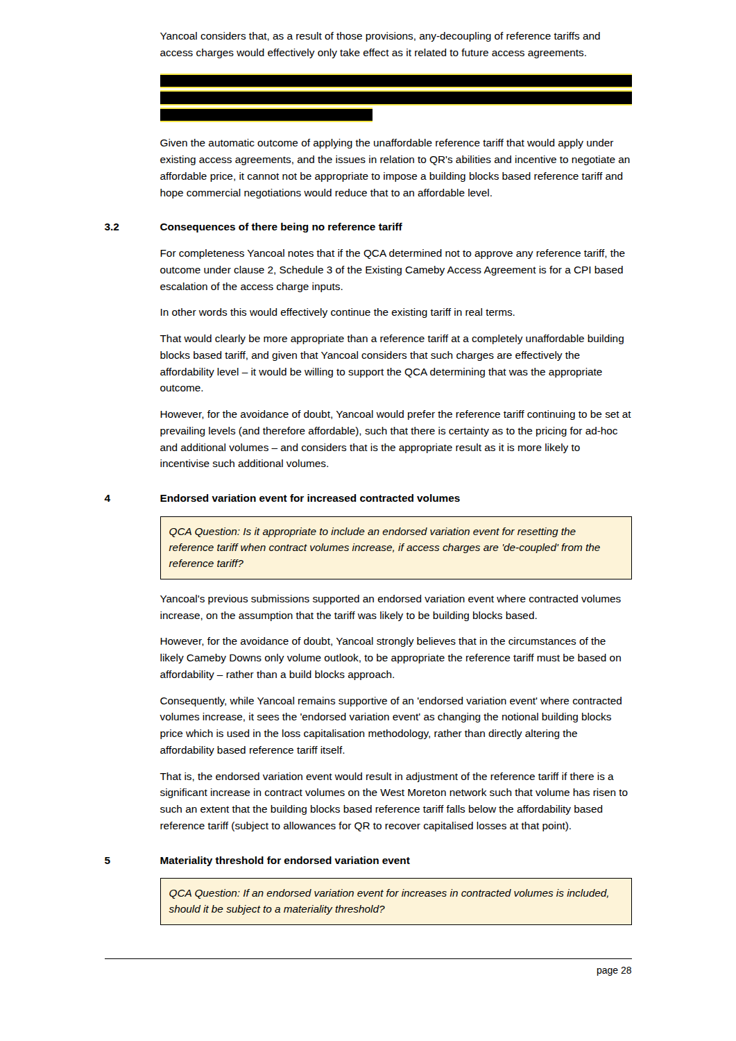Yancoal considers that, as a result of those provisions, any-decoupling of reference tariffs and access charges would effectively only take effect as it related to future access agreements.
Given the automatic outcome of applying the unaffordable reference tariff that would apply under existing access agreements, and the issues in relation to QR's abilities and incentive to negotiate an affordable price, it cannot not be appropriate to impose a building blocks based reference tariff and hope commercial negotiations would reduce that to an affordable level.
3.2 Consequences of there being no reference tariff
For completeness Yancoal notes that if the QCA determined not to approve any reference tariff, the outcome under clause 2, Schedule 3 of the Existing Cameby Access Agreement is for a CPI based escalation of the access charge inputs.
In other words this would effectively continue the existing tariff in real terms.
That would clearly be more appropriate than a reference tariff at a completely unaffordable building blocks based tariff, and given that Yancoal considers that such charges are effectively the affordability level – it would be willing to support the QCA determining that was the appropriate outcome.
However, for the avoidance of doubt, Yancoal would prefer the reference tariff continuing to be set at prevailing levels (and therefore affordable), such that there is certainty as to the pricing for ad-hoc and additional volumes – and considers that is the appropriate result as it is more likely to incentivise such additional volumes.
4 Endorsed variation event for increased contracted volumes
QCA Question: Is it appropriate to include an endorsed variation event for resetting the reference tariff when contract volumes increase, if access charges are 'de-coupled' from the reference tariff?
Yancoal's previous submissions supported an endorsed variation event where contracted volumes increase, on the assumption that the tariff was likely to be building blocks based.
However, for the avoidance of doubt, Yancoal strongly believes that in the circumstances of the likely Cameby Downs only volume outlook, to be appropriate the reference tariff must be based on affordability – rather than a build blocks approach.
Consequently, while Yancoal remains supportive of an 'endorsed variation event' where contracted volumes increase, it sees the 'endorsed variation event' as changing the notional building blocks price which is used in the loss capitalisation methodology, rather than directly altering the affordability based reference tariff itself.
That is, the endorsed variation event would result in adjustment of the reference tariff if there is a significant increase in contract volumes on the West Moreton network such that volume has risen to such an extent that the building blocks based reference tariff falls below the affordability based reference tariff (subject to allowances for QR to recover capitalised losses at that point).
5 Materiality threshold for endorsed variation event
QCA Question: If an endorsed variation event for increases in contracted volumes is included, should it be subject to a materiality threshold?
page 28